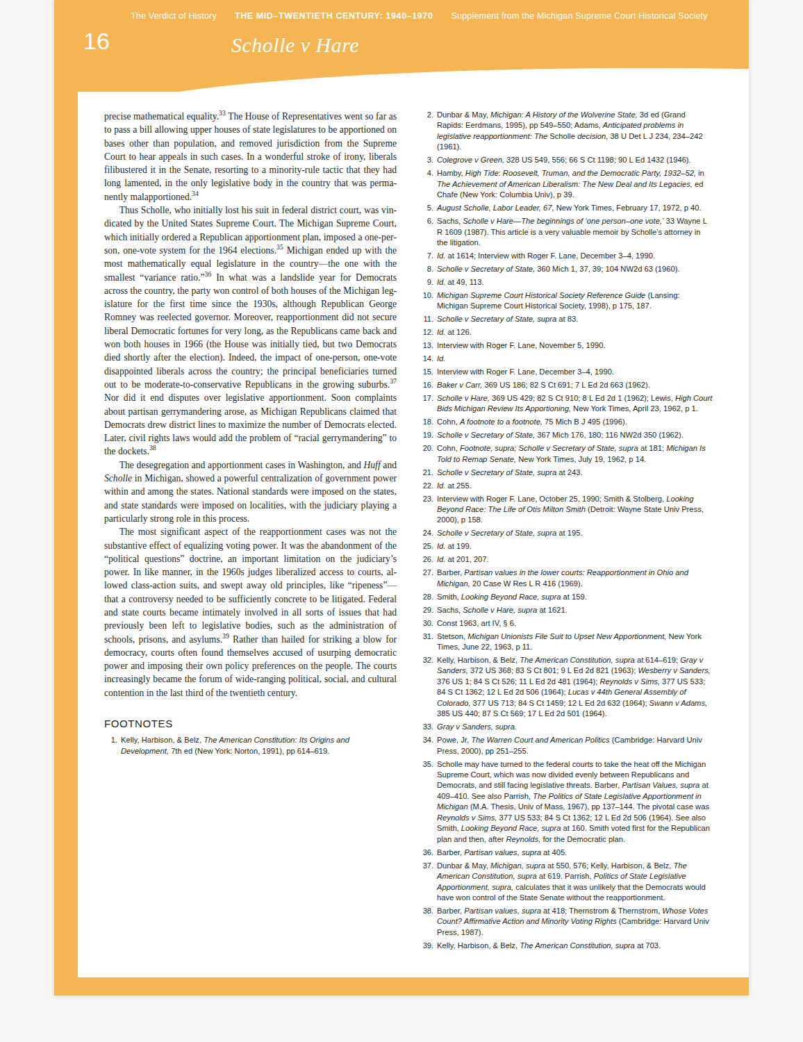The Verdict of History THE MID–TWENTIETH CENTURY: 1940–1970 Supplement from the Michigan Supreme Court Historical Society
16
Scholle v Hare
precise mathematical equality.33 The House of Representatives went so far as to pass a bill allowing upper houses of state legislatures to be apportioned on bases other than population, and removed jurisdiction from the Supreme Court to hear appeals in such cases. In a wonderful stroke of irony, liberals filibustered it in the Senate, resorting to a minority-rule tactic that they had long lamented, in the only legislative body in the country that was permanently malapportioned.34
Thus Scholle, who initially lost his suit in federal district court, was vindicated by the United States Supreme Court. The Michigan Supreme Court, which initially ordered a Republican apportionment plan, imposed a one-person, one-vote system for the 1964 elections.35 Michigan ended up with the most mathematically equal legislature in the country—the one with the smallest “variance ratio.”36 In what was a landslide year for Democrats across the country, the party won control of both houses of the Michigan legislature for the first time since the 1930s, although Republican George Romney was reelected governor. Moreover, reapportionment did not secure liberal Democratic fortunes for very long, as the Republicans came back and won both houses in 1966 (the House was initially tied, but two Democrats died shortly after the election). Indeed, the impact of one-person, one-vote disappointed liberals across the country; the principal beneficiaries turned out to be moderate-to-conservative Republicans in the growing suburbs.37 Nor did it end disputes over legislative apportionment. Soon complaints about partisan gerrymandering arose, as Michigan Republicans claimed that Democrats drew district lines to maximize the number of Democrats elected. Later, civil rights laws would add the problem of “racial gerrymandering” to the dockets.38
The desegregation and apportionment cases in Washington, and Huff and Scholle in Michigan, showed a powerful centralization of government power within and among the states. National standards were imposed on the states, and state standards were imposed on localities, with the judiciary playing a particularly strong role in this process.
The most significant aspect of the reapportionment cases was not the substantive effect of equalizing voting power. It was the abandonment of the “political questions” doctrine, an important limitation on the judiciary’s power. In like manner, in the 1960s judges liberalized access to courts, allowed class-action suits, and swept away old principles, like “ripeness”—that a controversy needed to be sufficiently concrete to be litigated. Federal and state courts became intimately involved in all sorts of issues that had previously been left to legislative bodies, such as the administration of schools, prisons, and asylums.39 Rather than hailed for striking a blow for democracy, courts often found themselves accused of usurping democratic power and imposing their own policy preferences on the people. The courts increasingly became the forum of wide-ranging political, social, and cultural contention in the last third of the twentieth century.
FOOTNOTES
Kelly, Harbison, & Belz, The American Constitution: Its Origins and Development, 7th ed (New York: Norton, 1991), pp 614–619.
Dunbar & May, Michigan: A History of the Wolverine State, 3d ed (Grand Rapids: Eerdmans, 1995), pp 549–550; Adams, Anticipated problems in legislative reapportionment: The Scholle decision, 38 U Det L J 234, 234–242 (1961).
Colegrove v Green, 328 US 549, 556; 66 S Ct 1198; 90 L Ed 1432 (1946).
Hamby, High Tide: Roosevelt, Truman, and the Democratic Party, 1932–52, in The Achievement of American Liberalism: The New Deal and Its Legacies, ed Chafe (New York: Columbia Univ), p 39.
August Scholle, Labor Leader, 67, New York Times, February 17, 1972, p 40.
Sachs, Scholle v Hare—The beginnings of ‘one person–one vote,’ 33 Wayne L R 1609 (1987). This article is a very valuable memoir by Scholle’s attorney in the litigation.
Id. at 1614; Interview with Roger F. Lane, December 3–4, 1990.
Scholle v Secretary of State, 360 Mich 1, 37, 39; 104 NW2d 63 (1960).
Id. at 49, 113.
Michigan Supreme Court Historical Society Reference Guide (Lansing: Michigan Supreme Court Historical Society, 1998), p 175, 187.
Scholle v Secretary of State, supra at 83.
Id. at 126.
Interview with Roger F. Lane, November 5, 1990.
Id.
Interview with Roger F. Lane, December 3–4, 1990.
Baker v Carr, 369 US 186; 82 S Ct 691; 7 L Ed 2d 663 (1962).
Scholle v Hare, 369 US 429; 82 S Ct 910; 8 L Ed 2d 1 (1962); Lewis, High Court Bids Michigan Review Its Apportioning, New York Times, April 23, 1962, p 1.
Cohn, A footnote to a footnote, 75 Mich B J 495 (1996).
Scholle v Secretary of State, 367 Mich 176, 180; 116 NW2d 350 (1962).
Cohn, Footnote, supra; Scholle v Secretary of State, supra at 181; Michigan Is Told to Remap Senate, New York Times, July 19, 1962, p 14.
Scholle v Secretary of State, supra at 243.
Id. at 255.
Interview with Roger F. Lane, October 25, 1990; Smith & Stolberg, Looking Beyond Race: The Life of Otis Milton Smith (Detroit: Wayne State Univ Press, 2000), p 158.
Scholle v Secretary of State, supra at 195.
Id. at 199.
Id. at 201, 207.
Barber, Partisan values in the lower courts: Reapportionment in Ohio and Michigan, 20 Case W Res L R 416 (1969).
Smith, Looking Beyond Race, supra at 159.
Sachs, Scholle v Hare, supra at 1621.
Const 1963, art IV, § 6.
Stetson, Michigan Unionists File Suit to Upset New Apportionment, New York Times, June 22, 1963, p 11.
Kelly, Harbison, & Belz, The American Constitution, supra at 614–619; Gray v Sanders, 372 US 368; 83 S Ct 801; 9 L Ed 2d 821 (1963); Wesberry v Sanders, 376 US 1; 84 S Ct 526; 11 L Ed 2d 481 (1964); Reynolds v Sims, 377 US 533; 84 S Ct 1362; 12 L Ed 2d 506 (1964); Lucas v 44th General Assembly of Colorado, 377 US 713; 84 S Ct 1459; 12 L Ed 2d 632 (1964); Swann v Adams, 385 US 440; 87 S Ct 569; 17 L Ed 2d 501 (1964).
Gray v Sanders, supra.
Powe, Jr, The Warren Court and American Politics (Cambridge: Harvard Univ Press, 2000), pp 251–255.
Scholle may have turned to the federal courts to take the heat off the Michigan Supreme Court, which was now divided evenly between Republicans and Democrats, and still facing legislative threats. Barber, Partisan Values, supra at 409–410. See also Parrish, The Politics of State Legislative Apportionment in Michigan (M.A. Thesis, Univ of Mass, 1967), pp 137–144. The pivotal case was Reynolds v Sims, 377 US 533; 84 S Ct 1362; 12 L Ed 2d 506 (1964). See also Smith, Looking Beyond Race, supra at 160. Smith voted first for the Republican plan and then, after Reynolds, for the Democratic plan.
Barber, Partisan values, supra at 405.
Dunbar & May, Michigan, supra at 550, 576; Kelly, Harbison, & Belz, The American Constitution, supra at 619. Parrish, Politics of State Legislative Apportionment, supra, calculates that it was unlikely that the Democrats would have won control of the State Senate without the reapportionment.
Barber, Partisan values, supra at 418; Thernstrom & Thernstrom, Whose Votes Count? Affirmative Action and Minority Voting Rights (Cambridge: Harvard Univ Press, 1987).
Kelly, Harbison, & Belz, The American Constitution, supra at 703.